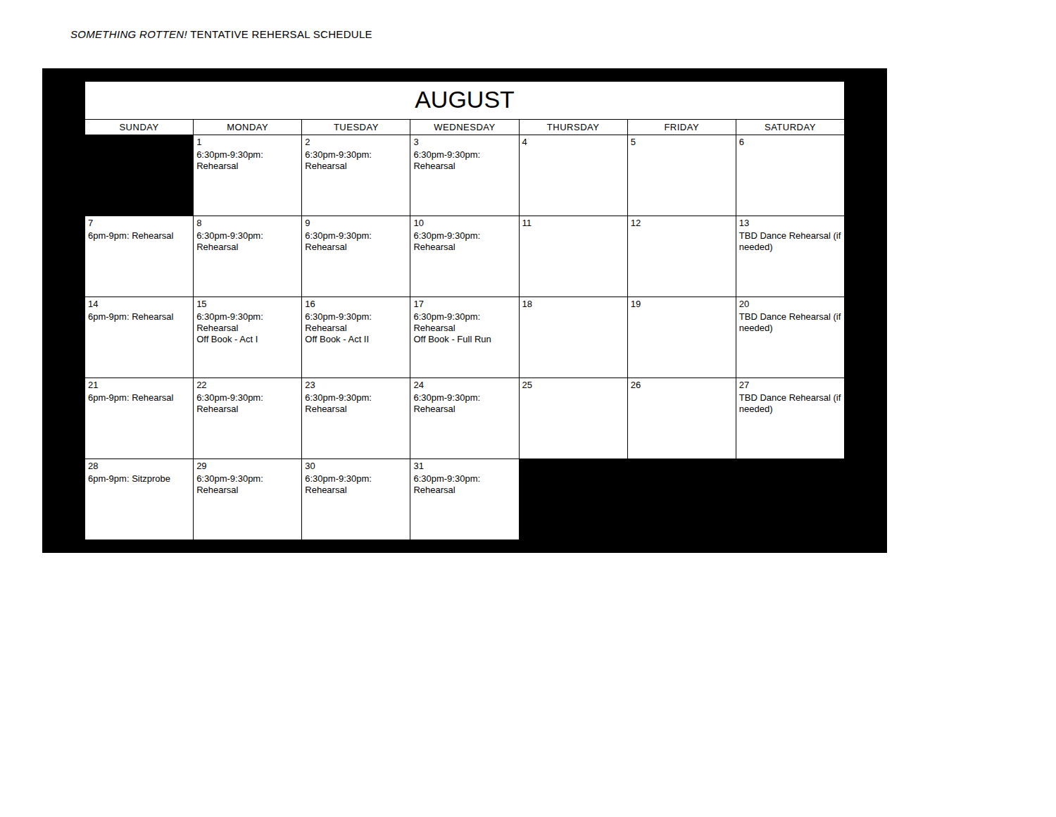SOMETHING ROTTEN! TENTATIVE REHERSAL SCHEDULE
AUGUST
| SUNDAY | MONDAY | TUESDAY | WEDNESDAY | THURSDAY | FRIDAY | SATURDAY |
| --- | --- | --- | --- | --- | --- | --- |
| | 1 6:30pm-9:30pm: Rehearsal | 2 6:30pm-9:30pm: Rehearsal | 3 6:30pm-9:30pm: Rehearsal | 4 | 5 | 6 |
| 7 6pm-9pm: Rehearsal | 8 6:30pm-9:30pm: Rehearsal | 9 6:30pm-9:30pm: Rehearsal | 10 6:30pm-9:30pm: Rehearsal | 11 | 12 | 13 TBD Dance Rehearsal (if needed) |
| 14 6pm-9pm: Rehearsal | 15 6:30pm-9:30pm: Rehearsal Off Book - Act I | 16 6:30pm-9:30pm: Rehearsal Off Book - Act II | 17 6:30pm-9:30pm: Rehearsal Off Book - Full Run | 18 | 19 | 20 TBD Dance Rehearsal (if needed) |
| 21 6pm-9pm: Rehearsal | 22 6:30pm-9:30pm: Rehearsal | 23 6:30pm-9:30pm: Rehearsal | 24 6:30pm-9:30pm: Rehearsal | 25 | 26 | 27 TBD Dance Rehearsal (if needed) |
| 28 6pm-9pm: Sitzprobe | 29 6:30pm-9:30pm: Rehearsal | 30 6:30pm-9:30pm: Rehearsal | 31 6:30pm-9:30pm: Rehearsal | | | |